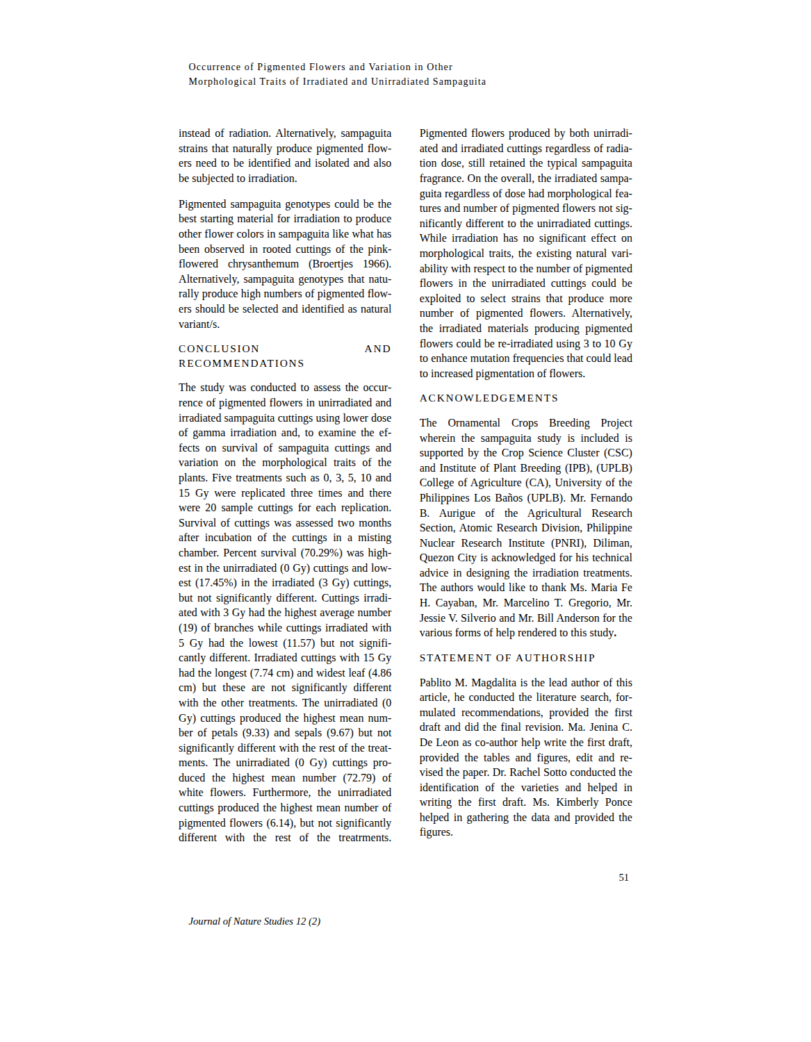Occurrence of Pigmented Flowers and Variation in Other
Morphological Traits of Irradiated and Unirradiated Sampaguita
instead of radiation. Alternatively, sampaguita strains that naturally produce pigmented flowers need to be identified and isolated and also be subjected to irradiation.
Pigmented sampaguita genotypes could be the best starting material for irradiation to produce other flower colors in sampaguita like what has been observed in rooted cuttings of the pink-flowered chrysanthemum (Broertjes 1966). Alternatively, sampaguita genotypes that naturally produce high numbers of pigmented flowers should be selected and identified as natural variant/s.
CONCLUSION AND RECOMMENDATIONS
The study was conducted to assess the occurrence of pigmented flowers in unirradiated and irradiated sampaguita cuttings using lower dose of gamma irradiation and, to examine the effects on survival of sampaguita cuttings and variation on the morphological traits of the plants. Five treatments such as 0, 3, 5, 10 and 15 Gy were replicated three times and there were 20 sample cuttings for each replication. Survival of cuttings was assessed two months after incubation of the cuttings in a misting chamber. Percent survival (70.29%) was highest in the unirradiated (0 Gy) cuttings and lowest (17.45%) in the irradiated (3 Gy) cuttings, but not significantly different. Cuttings irradiated with 3 Gy had the highest average number (19) of branches while cuttings irradiated with 5 Gy had the lowest (11.57) but not significantly different. Irradiated cuttings with 15 Gy had the longest (7.74 cm) and widest leaf (4.86 cm) but these are not significantly different with the other treatments. The unirradiated (0 Gy) cuttings produced the highest mean number of petals (9.33) and sepals (9.67) but not significantly different with the rest of the treatments. The unirradiated (0 Gy) cuttings produced the highest mean number (72.79) of white flowers. Furthermore, the unirradiated cuttings produced the highest mean number of pigmented flowers (6.14), but not significantly different with the rest of the treatrments. Pigmented flowers produced by both unirradiated and irradiated cuttings regardless of radiation dose, still retained the typical sampaguita fragrance. On the overall, the irradiated sampaguita regardless of dose had morphological features and number of pigmented flowers not significantly different to the unirradiated cuttings. While irradiation has no significant effect on morphological traits, the existing natural variability with respect to the number of pigmented flowers in the unirradiated cuttings could be exploited to select strains that produce more number of pigmented flowers. Alternatively, the irradiated materials producing pigmented flowers could be re-irradiated using 3 to 10 Gy to enhance mutation frequencies that could lead to increased pigmentation of flowers.
ACKNOWLEDGEMENTS
The Ornamental Crops Breeding Project wherein the sampaguita study is included is supported by the Crop Science Cluster (CSC) and Institute of Plant Breeding (IPB), (UPLB) College of Agriculture (CA), University of the Philippines Los Baños (UPLB). Mr. Fernando B. Aurigue of the Agricultural Research Section, Atomic Research Division, Philippine Nuclear Research Institute (PNRI), Diliman, Quezon City is acknowledged for his technical advice in designing the irradiation treatments. The authors would like to thank Ms. Maria Fe H. Cayaban, Mr. Marcelino T. Gregorio, Mr. Jessie V. Silverio and Mr. Bill Anderson for the various forms of help rendered to this study.
STATEMENT OF AUTHORSHIP
Pablito M. Magdalita is the lead author of this article, he conducted the literature search, formulated recommendations, provided the first draft and did the final revision. Ma. Jenina C. De Leon as co-author help write the first draft, provided the tables and figures, edit and revised the paper. Dr. Rachel Sotto conducted the identification of the varieties and helped in writing the first draft. Ms. Kimberly Ponce helped in gathering the data and provided the figures.
51
Journal of Nature Studies 12 (2)